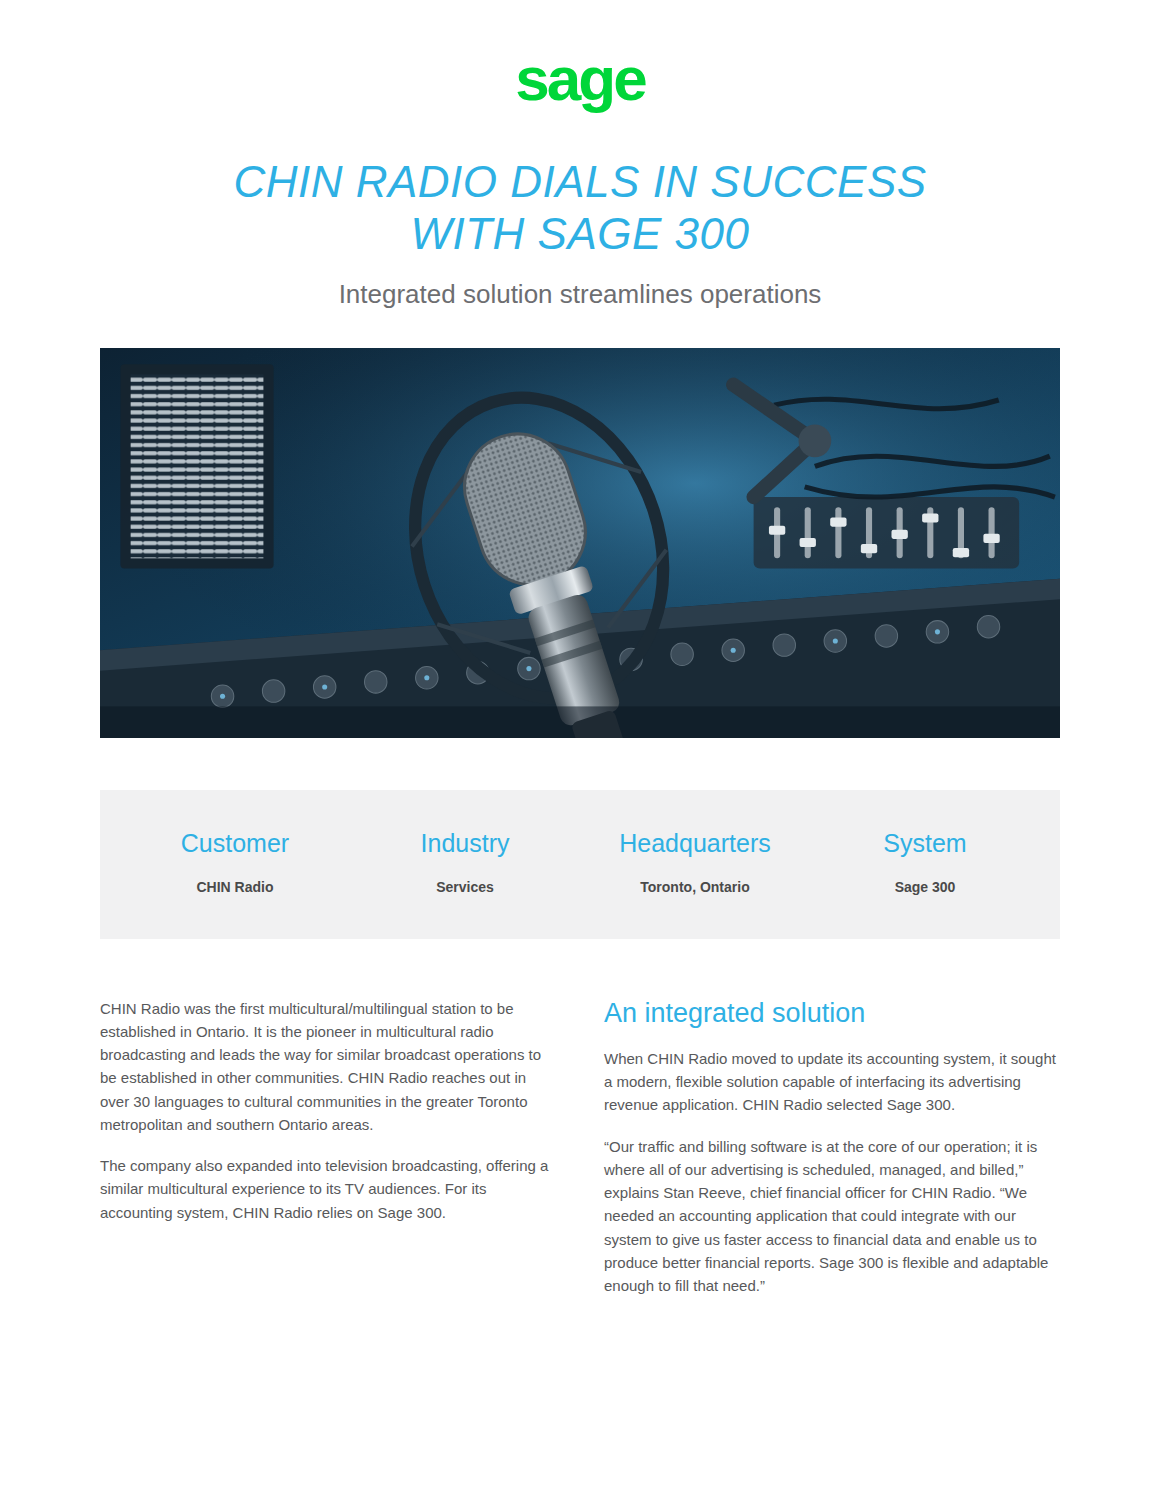sage
CHIN RADIO DIALS IN SUCCESS
WITH SAGE 300
Integrated solution streamlines operations
Customer
CHIN Radio
Industry
Services
Headquarters
Toronto, Ontario
System
Sage 300
CHIN Radio was the first multicultural/multilingual station to be established in Ontario. It is the pioneer in multicultural radio broadcasting and leads the way for similar broadcast operations to be established in other communities. CHIN Radio reaches out in over 30 languages to cultural communities in the greater Toronto metropolitan and southern Ontario areas.
The company also expanded into television broadcasting, offering a similar multicultural experience to its TV audiences. For its accounting system, CHIN Radio relies on Sage 300.
An integrated solution
When CHIN Radio moved to update its accounting system, it sought a modern, flexible solution capable of interfacing its advertising revenue application. CHIN Radio selected Sage 300.
“Our traffic and billing software is at the core of our operation; it is where all of our advertising is scheduled, managed, and billed,” explains Stan Reeve, chief financial officer for CHIN Radio. “We needed an accounting application that could integrate with our system to give us faster access to financial data and enable us to produce better financial reports. Sage 300 is flexible and adaptable enough to fill that need.”